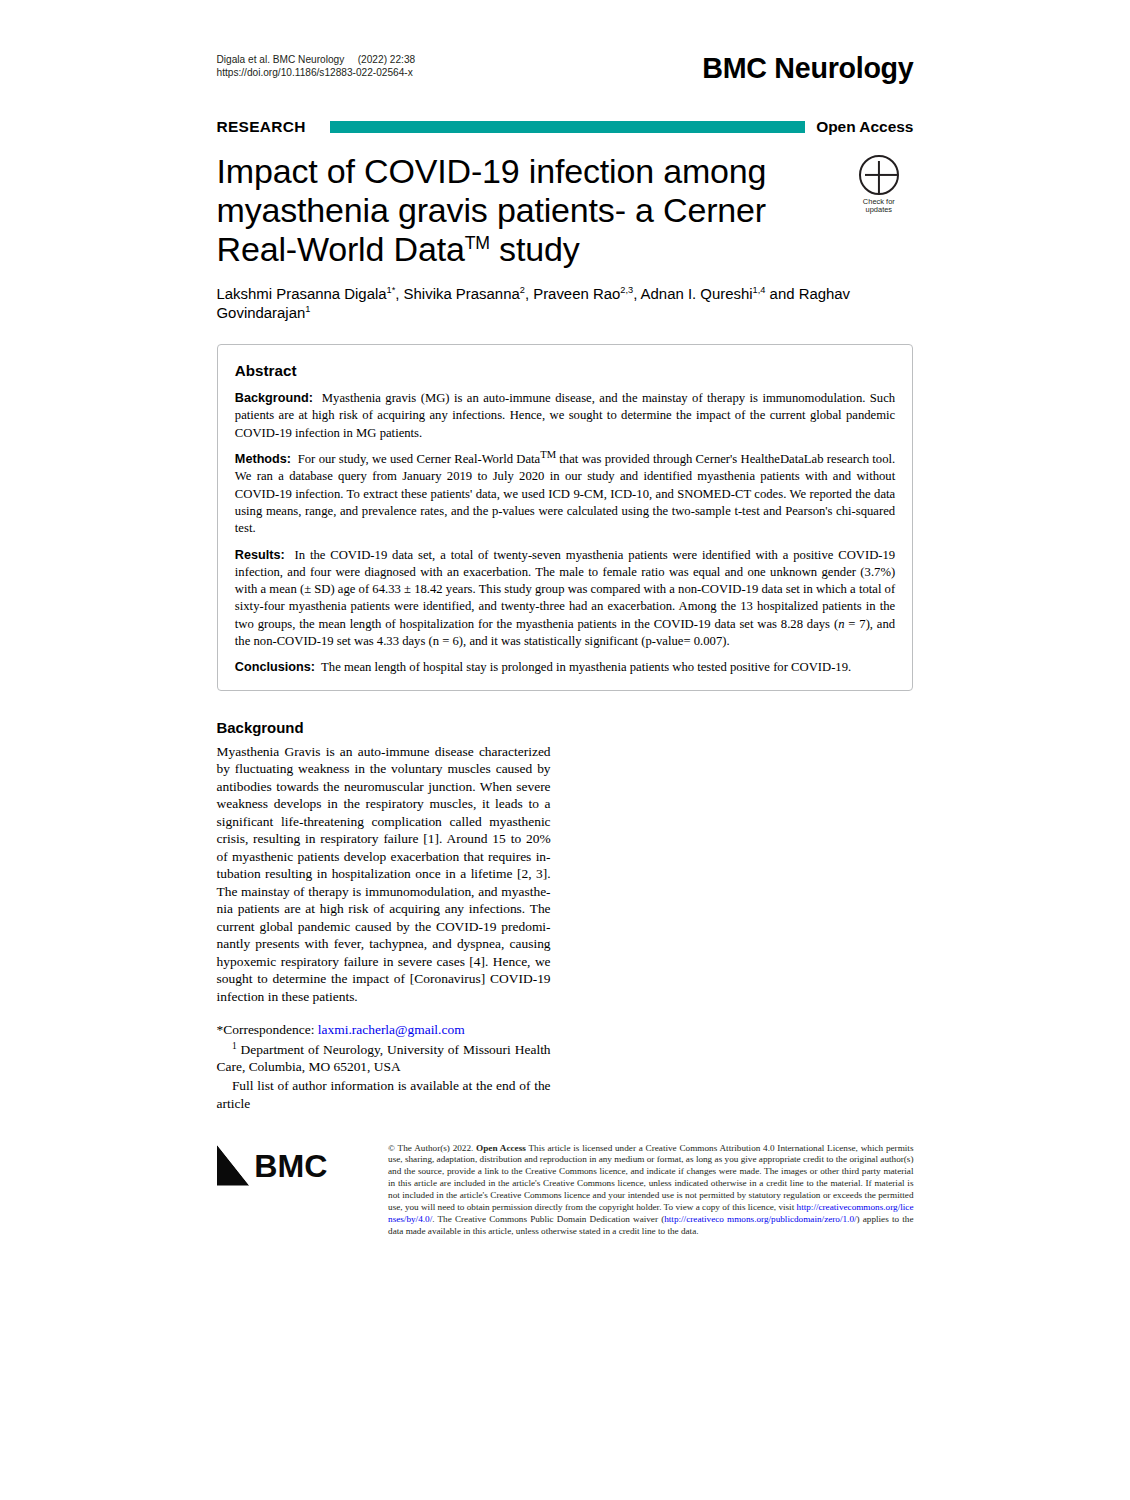Digala et al. BMC Neurology (2022) 22:38
https://doi.org/10.1186/s12883-022-02564-x
BMC Neurology
RESEARCH
Open Access
Impact of COVID-19 infection among myasthenia gravis patients- a Cerner Real-World DataTM study
Check for
updates
Lakshmi Prasanna Digala1*, Shivika Prasanna2, Praveen Rao2,3, Adnan I. Qureshi1,4 and Raghav Govindarajan1
Abstract
Background: Myasthenia gravis (MG) is an auto-immune disease, and the mainstay of therapy is immunomodulation. Such patients are at high risk of acquiring any infections. Hence, we sought to determine the impact of the current global pandemic COVID-19 infection in MG patients.
Methods: For our study, we used Cerner Real-World DataTM that was provided through Cerner's HealtheDataLab research tool. We ran a database query from January 2019 to July 2020 in our study and identified myasthenia patients with and without COVID-19 infection. To extract these patients' data, we used ICD 9-CM, ICD-10, and SNOMED-CT codes. We reported the data using means, range, and prevalence rates, and the p-values were calculated using the two-sample t-test and Pearson's chi-squared test.
Results: In the COVID-19 data set, a total of twenty-seven myasthenia patients were identified with a positive COVID-19 infection, and four were diagnosed with an exacerbation. The male to female ratio was equal and one unknown gender (3.7%) with a mean (± SD) age of 64.33 ± 18.42 years. This study group was compared with a non-COVID-19 data set in which a total of sixty-four myasthenia patients were identified, and twenty-three had an exacerbation. Among the 13 hospitalized patients in the two groups, the mean length of hospitalization for the myasthenia patients in the COVID-19 data set was 8.28 days (n = 7), and the non-COVID-19 set was 4.33 days (n = 6), and it was statistically significant (p-value= 0.007).
Conclusions: The mean length of hospital stay is prolonged in myasthenia patients who tested positive for COVID-19.
Background
Myasthenia Gravis is an auto-immune disease characterized by fluctuating weakness in the voluntary muscles caused by antibodies towards the neuromuscular junction. When severe weakness develops in the respiratory muscles, it leads to a significant life-threatening complication called myasthenic crisis, resulting in respiratory failure [1]. Around 15 to 20% of myasthenic patients develop exacerbation that requires intubation resulting in hospitalization once in a lifetime [2, 3]. The mainstay of therapy is immunomodulation, and myasthenia patients are at high risk of acquiring any infections. The current global pandemic caused by the COVID-19 predominantly presents with fever, tachypnea, and dyspnea, causing hypoxemic respiratory failure in severe cases [4]. Hence, we sought to determine the impact of [Coronavirus] COVID-19 infection in these patients.
*Correspondence: laxmi.racherla@gmail.com
1 Department of Neurology, University of Missouri Health Care, Columbia, MO 65201, USA
Full list of author information is available at the end of the article
BMC
© The Author(s) 2022. Open Access This article is licensed under a Creative Commons Attribution 4.0 International License, which permits use, sharing, adaptation, distribution and reproduction in any medium or format, as long as you give appropriate credit to the original author(s) and the source, provide a link to the Creative Commons licence, and indicate if changes were made. The images or other third party material in this article are included in the article's Creative Commons licence, unless indicated otherwise in a credit line to the material. If material is not included in the article's Creative Commons licence and your intended use is not permitted by statutory regulation or exceeds the permitted use, you will need to obtain permission directly from the copyright holder. To view a copy of this licence, visit http://creativecommons.org/licenses/by/4.0/. The Creative Commons Public Domain Dedication waiver (http://creativeco mmons.org/publicdomain/zero/1.0/) applies to the data made available in this article, unless otherwise stated in a credit line to the data.